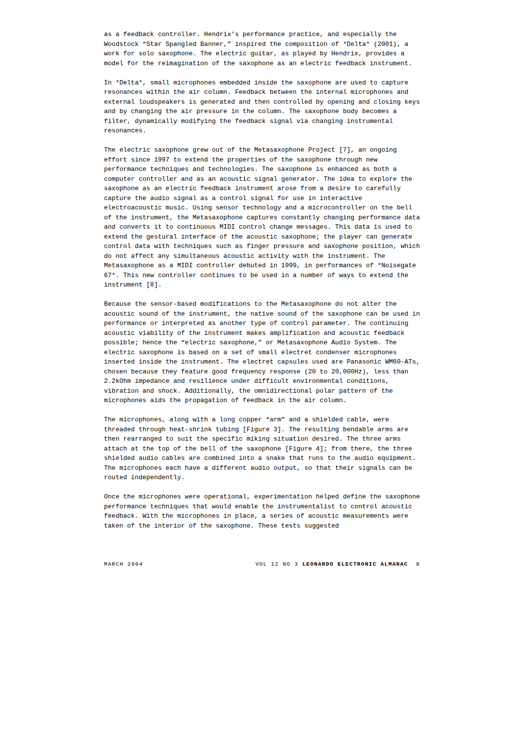as a feedback controller. Hendrix’s performance practice, and especially the Woodstock “Star Spangled Banner,” inspired the composition of *Delta* (2001), a work for solo saxophone. The electric guitar, as played by Hendrix, provides a model for the reimagination of the saxophone as an electric feedback instrument.
In *Delta*, small microphones embedded inside the saxophone are used to capture resonances within the air column. Feedback between the internal microphones and external loudspeakers is generated and then controlled by opening and closing keys and by changing the air pressure in the column. The saxophone body becomes a filter, dynamically modifying the feedback signal via changing instrumental resonances.
The electric saxophone grew out of the Metasaxophone Project [7], an ongoing effort since 1997 to extend the properties of the saxophone through new performance techniques and technologies. The saxophone is enhanced as both a computer controller and as an acoustic signal generator. The idea to explore the saxophone as an electric feedback instrument arose from a desire to carefully capture the audio signal as a control signal for use in interactive electroacoustic music. Using sensor technology and a microcontroller on the bell of the instrument, the Metasaxophone captures constantly changing performance data and converts it to continuous MIDI control change messages. This data is used to extend the gestural interface of the acoustic saxophone; the player can generate control data with techniques such as finger pressure and saxophone position, which do not affect any simultaneous acoustic activity with the instrument. The Metasaxophone as a MIDI controller debuted in 1999, in performances of *Noisegate 67*. This new controller continues to be used in a number of ways to extend the instrument [8].
Because the sensor-based modifications to the Metasaxophone do not alter the acoustic sound of the instrument, the native sound of the saxophone can be used in performance or interpreted as another type of control parameter. The continuing acoustic viability of the instrument makes amplification and acoustic feedback possible; hence the “electric saxophone,” or Metasaxophone Audio System. The electric saxophone is based on a set of small electret condenser microphones inserted inside the instrument. The electret capsules used are Panasonic WM60-ATs, chosen because they feature good frequency response (20 to 20,000Hz), less than 2.2kOhm impedance and resilience under difficult environmental conditions, vibration and shock. Additionally, the omnidirectional polar pattern of the microphones aids the propagation of feedback in the air column.
The microphones, along with a long copper “arm” and a shielded cable, were threaded through heat-shrink tubing [Figure 3]. The resulting bendable arms are then rearranged to suit the specific miking situation desired. The three arms attach at the top of the bell of the saxophone [Figure 4]; from there, the three shielded audio cables are combined into a snake that runs to the audio equipment. The microphones each have a different audio output, so that their signals can be routed independently.
Once the microphones were operational, experimentation helped define the saxophone performance techniques that would enable the instrumentalist to control acoustic feedback. With the microphones in place, a series of acoustic measurements were taken of the interior of the saxophone. These tests suggested
March 2004
Vol 12 No 3 Leonardo Electronic Almanac 8